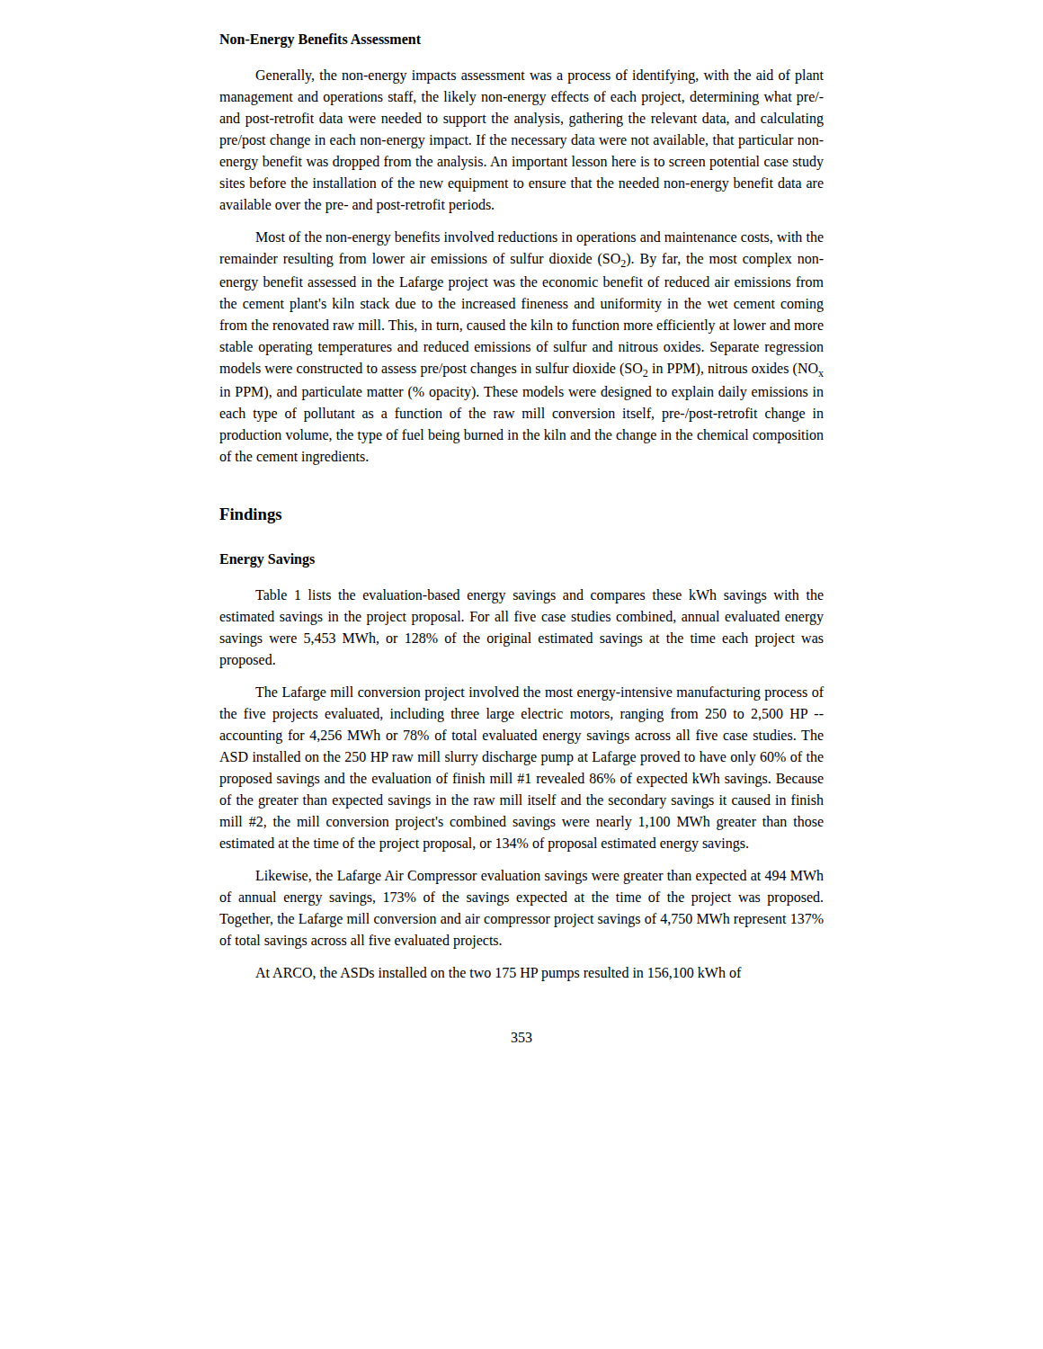Non-Energy Benefits Assessment
Generally, the non-energy impacts assessment was a process of identifying, with the aid of plant management and operations staff, the likely non-energy effects of each project, determining what pre/- and post-retrofit data were needed to support the analysis, gathering the relevant data, and calculating pre/post change in each non-energy impact. If the necessary data were not available, that particular non-energy benefit was dropped from the analysis. An important lesson here is to screen potential case study sites before the installation of the new equipment to ensure that the needed non-energy benefit data are available over the pre- and post-retrofit periods.
Most of the non-energy benefits involved reductions in operations and maintenance costs, with the remainder resulting from lower air emissions of sulfur dioxide (SO2). By far, the most complex non-energy benefit assessed in the Lafarge project was the economic benefit of reduced air emissions from the cement plant's kiln stack due to the increased fineness and uniformity in the wet cement coming from the renovated raw mill. This, in turn, caused the kiln to function more efficiently at lower and more stable operating temperatures and reduced emissions of sulfur and nitrous oxides. Separate regression models were constructed to assess pre/post changes in sulfur dioxide (SO2 in PPM), nitrous oxides (NOx in PPM), and particulate matter (% opacity). These models were designed to explain daily emissions in each type of pollutant as a function of the raw mill conversion itself, pre-/post-retrofit change in production volume, the type of fuel being burned in the kiln and the change in the chemical composition of the cement ingredients.
Findings
Energy Savings
Table 1 lists the evaluation-based energy savings and compares these kWh savings with the estimated savings in the project proposal. For all five case studies combined, annual evaluated energy savings were 5,453 MWh, or 128% of the original estimated savings at the time each project was proposed.
The Lafarge mill conversion project involved the most energy-intensive manufacturing process of the five projects evaluated, including three large electric motors, ranging from 250 to 2,500 HP -- accounting for 4,256 MWh or 78% of total evaluated energy savings across all five case studies. The ASD installed on the 250 HP raw mill slurry discharge pump at Lafarge proved to have only 60% of the proposed savings and the evaluation of finish mill #1 revealed 86% of expected kWh savings. Because of the greater than expected savings in the raw mill itself and the secondary savings it caused in finish mill #2, the mill conversion project's combined savings were nearly 1,100 MWh greater than those estimated at the time of the project proposal, or 134% of proposal estimated energy savings.
Likewise, the Lafarge Air Compressor evaluation savings were greater than expected at 494 MWh of annual energy savings, 173% of the savings expected at the time of the project was proposed. Together, the Lafarge mill conversion and air compressor project savings of 4,750 MWh represent 137% of total savings across all five evaluated projects.
At ARCO, the ASDs installed on the two 175 HP pumps resulted in 156,100 kWh of
353